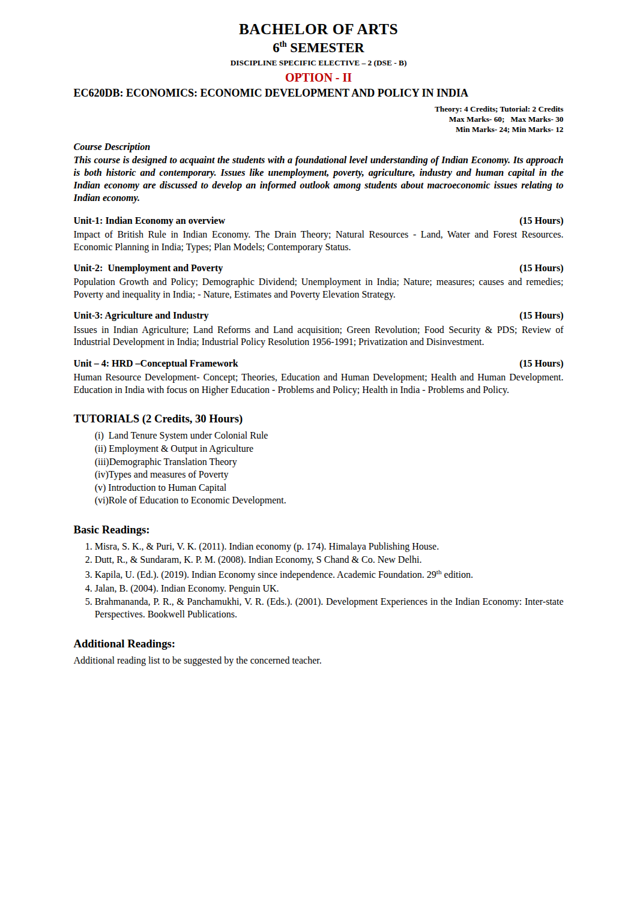BACHELOR OF ARTS
6th SEMESTER
DISCIPLINE SPECIFIC ELECTIVE – 2 (DSE - B)
OPTION - II
EC620DB: ECONOMICS: ECONOMIC DEVELOPMENT AND POLICY IN INDIA
Theory: 4 Credits; Tutorial: 2 Credits
Max Marks- 60; Max Marks- 30
Min Marks- 24; Min Marks- 12
Course Description
This course is designed to acquaint the students with a foundational level understanding of Indian Economy. Its approach is both historic and contemporary. Issues like unemployment, poverty, agriculture, industry and human capital in the Indian economy are discussed to develop an informed outlook among students about macroeconomic issues relating to Indian economy.
Unit-1: Indian Economy an overview (15 Hours)
Impact of British Rule in Indian Economy. The Drain Theory; Natural Resources - Land, Water and Forest Resources. Economic Planning in India; Types; Plan Models; Contemporary Status.
Unit-2: Unemployment and Poverty (15 Hours)
Population Growth and Policy; Demographic Dividend; Unemployment in India; Nature; measures; causes and remedies; Poverty and inequality in India; - Nature, Estimates and Poverty Elevation Strategy.
Unit-3: Agriculture and Industry (15 Hours)
Issues in Indian Agriculture; Land Reforms and Land acquisition; Green Revolution; Food Security & PDS; Review of Industrial Development in India; Industrial Policy Resolution 1956-1991; Privatization and Disinvestment.
Unit – 4: HRD –Conceptual Framework (15 Hours)
Human Resource Development- Concept; Theories, Education and Human Development; Health and Human Development. Education in India with focus on Higher Education - Problems and Policy; Health in India - Problems and Policy.
TUTORIALS (2 Credits, 30 Hours)
(i) Land Tenure System under Colonial Rule
(ii) Employment & Output in Agriculture
(iii)Demographic Translation Theory
(iv)Types and measures of Poverty
(v) Introduction to Human Capital
(vi)Role of Education to Economic Development.
Basic Readings:
Misra, S. K., & Puri, V. K. (2011). Indian economy (p. 174). Himalaya Publishing House.
Dutt, R., & Sundaram, K. P. M. (2008). Indian Economy, S Chand & Co. New Delhi.
Kapila, U. (Ed.). (2019). Indian Economy since independence. Academic Foundation. 29th edition.
Jalan, B. (2004). Indian Economy. Penguin UK.
Brahmananda, P. R., & Panchamukhi, V. R. (Eds.). (2001). Development Experiences in the Indian Economy: Inter-state Perspectives. Bookwell Publications.
Additional Readings:
Additional reading list to be suggested by the concerned teacher.